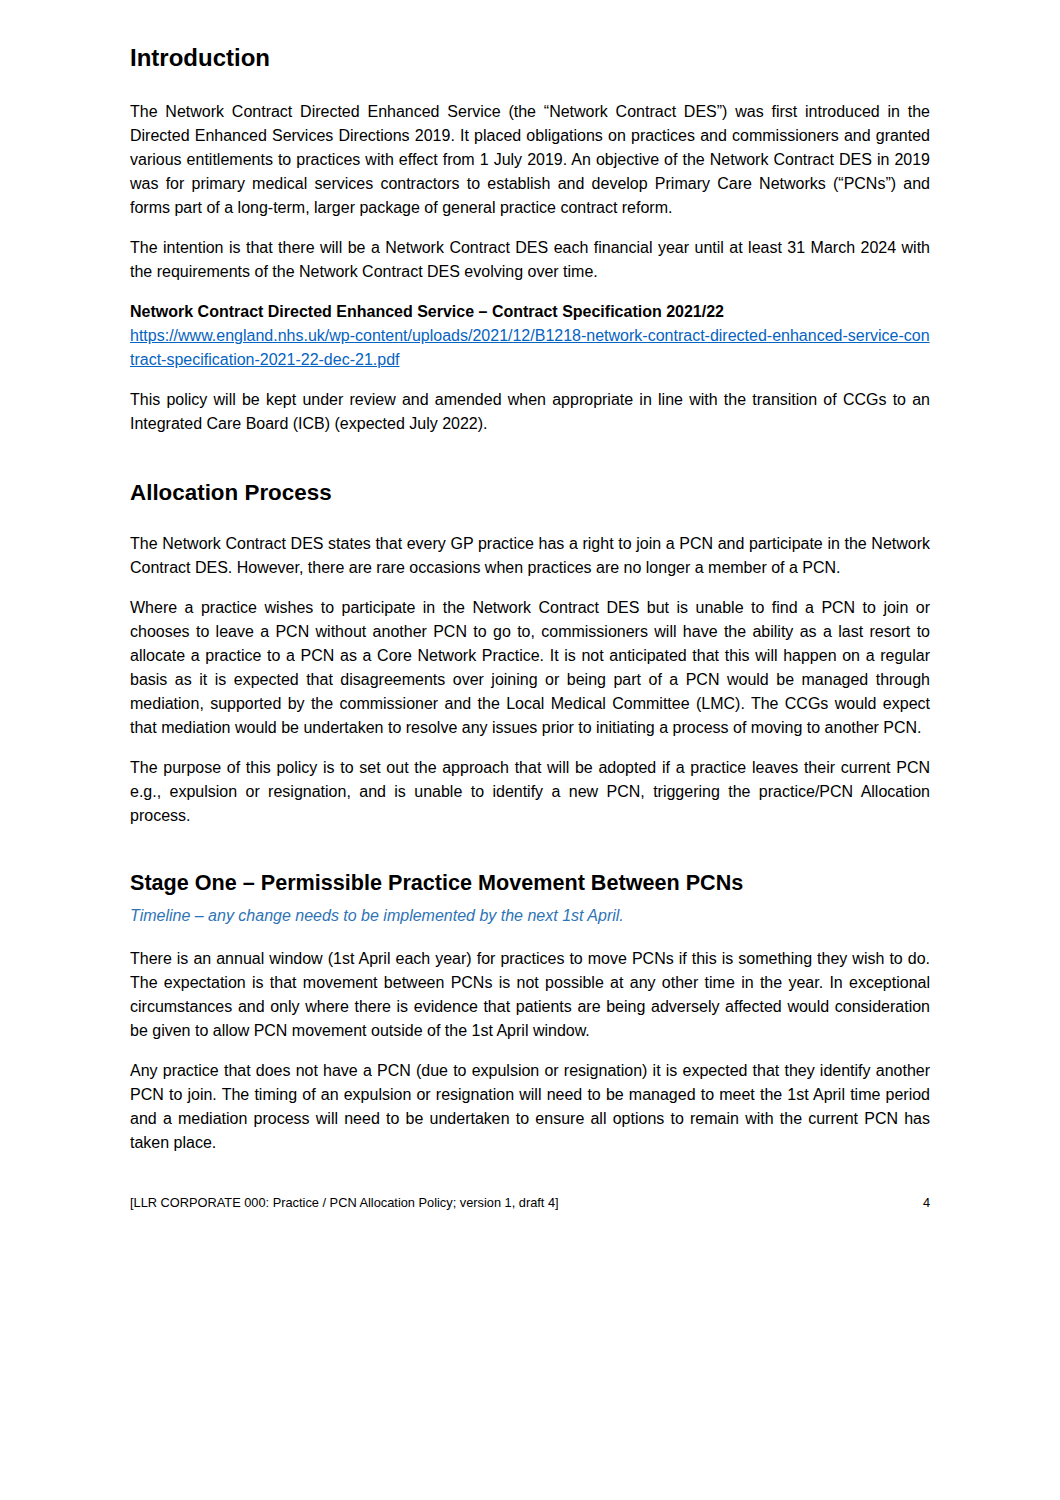Introduction
The Network Contract Directed Enhanced Service (the “Network Contract DES”) was first introduced in the Directed Enhanced Services Directions 2019. It placed obligations on practices and commissioners and granted various entitlements to practices with effect from 1 July 2019. An objective of the Network Contract DES in 2019 was for primary medical services contractors to establish and develop Primary Care Networks (“PCNs”) and forms part of a long-term, larger package of general practice contract reform.
The intention is that there will be a Network Contract DES each financial year until at least 31 March 2024 with the requirements of the Network Contract DES evolving over time.
Network Contract Directed Enhanced Service – Contract Specification 2021/22
https://www.england.nhs.uk/wp-content/uploads/2021/12/B1218-network-contract-directed-enhanced-service-contract-specification-2021-22-dec-21.pdf
This policy will be kept under review and amended when appropriate in line with the transition of CCGs to an Integrated Care Board (ICB) (expected July 2022).
Allocation Process
The Network Contract DES states that every GP practice has a right to join a PCN and participate in the Network Contract DES. However, there are rare occasions when practices are no longer a member of a PCN.
Where a practice wishes to participate in the Network Contract DES but is unable to find a PCN to join or chooses to leave a PCN without another PCN to go to, commissioners will have the ability as a last resort to allocate a practice to a PCN as a Core Network Practice. It is not anticipated that this will happen on a regular basis as it is expected that disagreements over joining or being part of a PCN would be managed through mediation, supported by the commissioner and the Local Medical Committee (LMC). The CCGs would expect that mediation would be undertaken to resolve any issues prior to initiating a process of moving to another PCN.
The purpose of this policy is to set out the approach that will be adopted if a practice leaves their current PCN e.g., expulsion or resignation, and is unable to identify a new PCN, triggering the practice/PCN Allocation process.
Stage One – Permissible Practice Movement Between PCNs
Timeline – any change needs to be implemented by the next 1st April.
There is an annual window (1st April each year) for practices to move PCNs if this is something they wish to do. The expectation is that movement between PCNs is not possible at any other time in the year. In exceptional circumstances and only where there is evidence that patients are being adversely affected would consideration be given to allow PCN movement outside of the 1st April window.
Any practice that does not have a PCN (due to expulsion or resignation) it is expected that they identify another PCN to join. The timing of an expulsion or resignation will need to be managed to meet the 1st April time period and a mediation process will need to be undertaken to ensure all options to remain with the current PCN has taken place.
[LLR CORPORATE 000: Practice / PCN Allocation Policy; version 1, draft 4] 4